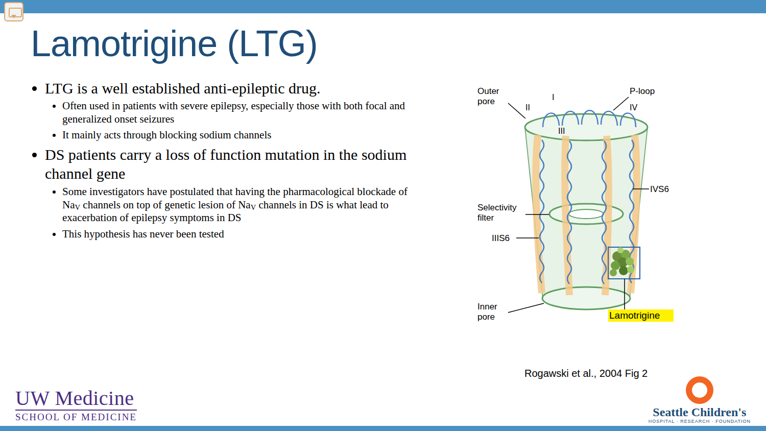Lamotrigine (LTG)
LTG is a well established anti-epileptic drug.
Often used in patients with severe epilepsy, especially those with both focal and generalized onset seizures
It mainly acts through blocking sodium channels
DS patients carry a loss of function mutation in the sodium channel gene
Some investigators have postulated that having the pharmacological blockade of NaV channels on top of genetic lesion of NaV channels in DS is what lead to exacerbation of epilepsy symptoms in DS
This hypothesis has never been tested
Outer pore P-loop I II III IV IVS6 Selectivity filter IIIS6 Inner pore Lamotrigine
Rogawski et al., 2004 Fig 2
UW Medicine
SCHOOL OF MEDICINE
Seattle Children's
HOSPITAL · RESEARCH · FOUNDATION